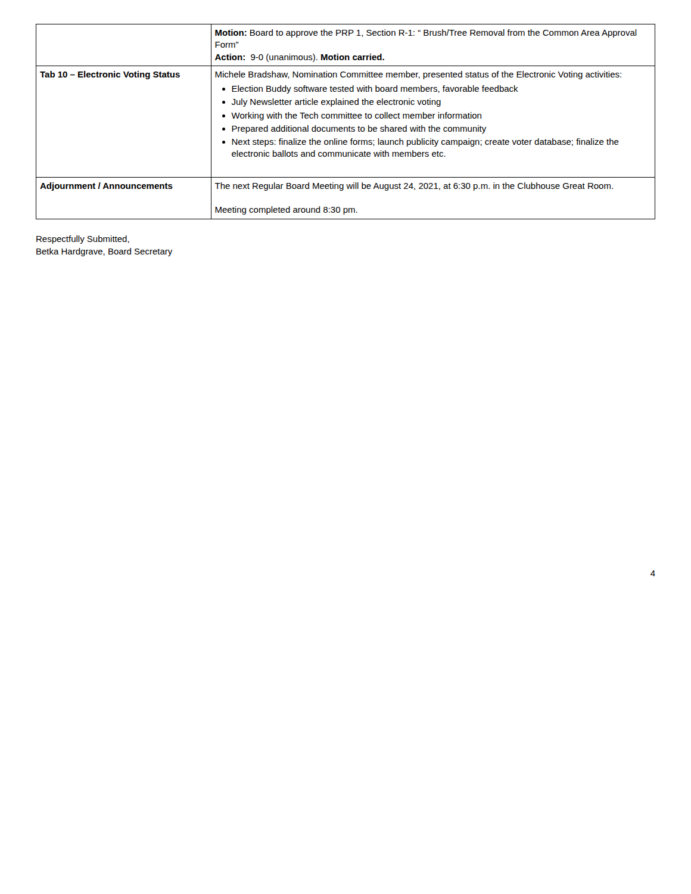| | Motion: Board to approve the PRP 1, Section R-1: “ Brush/Tree Removal from the Common Area Approval Form” Action: 9-0 (unanimous). Motion carried. |
| Tab 10 – Electronic Voting Status | Michele Bradshaw, Nomination Committee member, presented status of the Electronic Voting activities: Election Buddy software tested with board members, favorable feedback July Newsletter article explained the electronic voting Working with the Tech committee to collect member information Prepared additional documents to be shared with the community Next steps: finalize the online forms; launch publicity campaign; create voter database; finalize the electronic ballots and communicate with members etc. |
| Adjournment / Announcements | The next Regular Board Meeting will be August 24, 2021, at 6:30 p.m. in the Clubhouse Great Room. Meeting completed around 8:30 pm. |
Respectfully Submitted,
Betka Hardgrave, Board Secretary
4